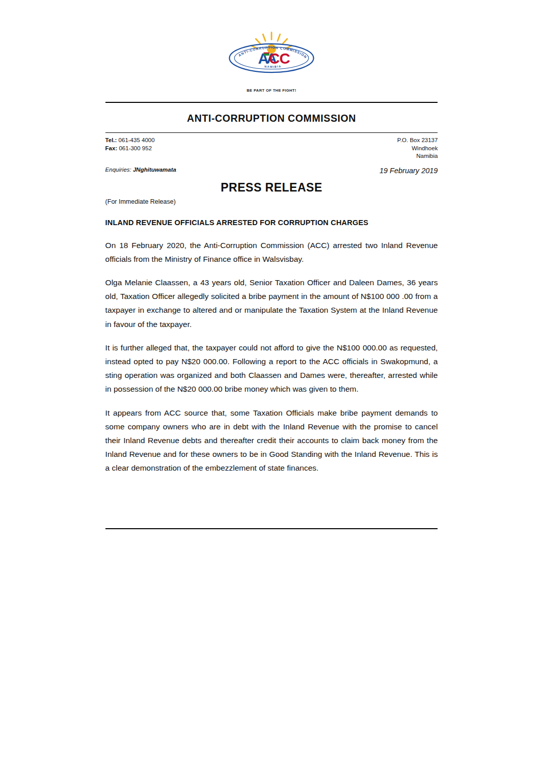ANTI-CORRUPTION COMMISSION A A A C C NAMIBIA
BE PART OF THE FIGHT!
ANTI-CORRUPTION COMMISSION
| Tel.: 061-435 4000 Fax: 061-300 952 | P.O. Box 23137 Windhoek Namibia |
| Enquiries: JNghituwamata | 19 February 2019 |
PRESS RELEASE
(For Immediate Release)
INLAND REVENUE OFFICIALS ARRESTED FOR CORRUPTION CHARGES
On 18 February 2020, the Anti-Corruption Commission (ACC) arrested two Inland Revenue officials from the Ministry of Finance office in Walsvisbay.
Olga Melanie Claassen, a 43 years old, Senior Taxation Officer and Daleen Dames, 36 years old, Taxation Officer allegedly solicited a bribe payment in the amount of N$100 000 .00 from a taxpayer in exchange to altered and or manipulate the Taxation System at the Inland Revenue in favour of the taxpayer.
It is further alleged that, the taxpayer could not afford to give the N$100 000.00 as requested, instead opted to pay N$20 000.00. Following a report to the ACC officials in Swakopmund, a sting operation was organized and both Claassen and Dames were, thereafter, arrested while in possession of the N$20 000.00 bribe money which was given to them.
It appears from ACC source that, some Taxation Officials make bribe payment demands to some company owners who are in debt with the Inland Revenue with the promise to cancel their Inland Revenue debts and thereafter credit their accounts to claim back money from the Inland Revenue and for these owners to be in Good Standing with the Inland Revenue. This is a clear demonstration of the embezzlement of state finances.